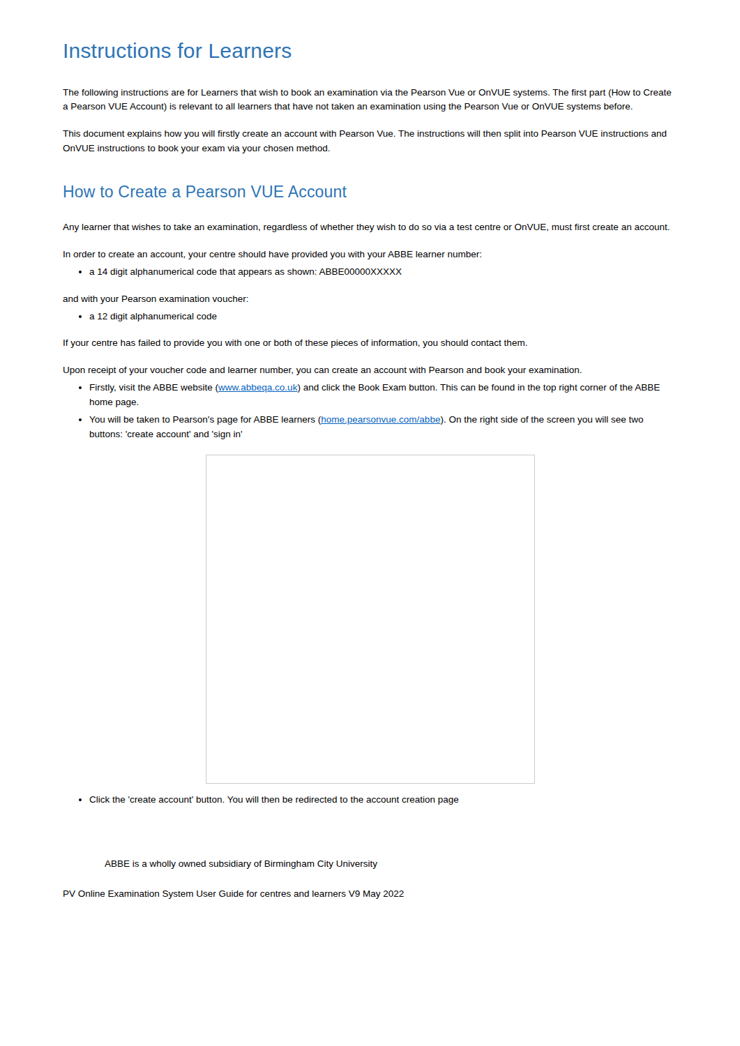Instructions for Learners
The following instructions are for Learners that wish to book an examination via the Pearson Vue or OnVUE systems. The first part (How to Create a Pearson VUE Account) is relevant to all learners that have not taken an examination using the Pearson Vue or OnVUE systems before.
This document explains how you will firstly create an account with Pearson Vue. The instructions will then split into Pearson VUE instructions and OnVUE instructions to book your exam via your chosen method.
How to Create a Pearson VUE Account
Any learner that wishes to take an examination, regardless of whether they wish to do so via a test centre or OnVUE, must first create an account.
In order to create an account, your centre should have provided you with your ABBE learner number:
a 14 digit alphanumerical code that appears as shown: ABBE00000XXXXX
and with your Pearson examination voucher:
a 12 digit alphanumerical code
If your centre has failed to provide you with one or both of these pieces of information, you should contact them.
Upon receipt of your voucher code and learner number, you can create an account with Pearson and book your examination.
Firstly, visit the ABBE website (www.abbeqa.co.uk) and click the Book Exam button. This can be found in the top right corner of the ABBE home page.
You will be taken to Pearson's page for ABBE learners (home.pearsonvue.com/abbe). On the right side of the screen you will see two buttons: 'create account' and 'sign in'
Click the 'create account' button. You will then be redirected to the account creation page
ABBE is a wholly owned subsidiary of Birmingham City University
PV Online Examination System User Guide for centres and learners V9 May 2022